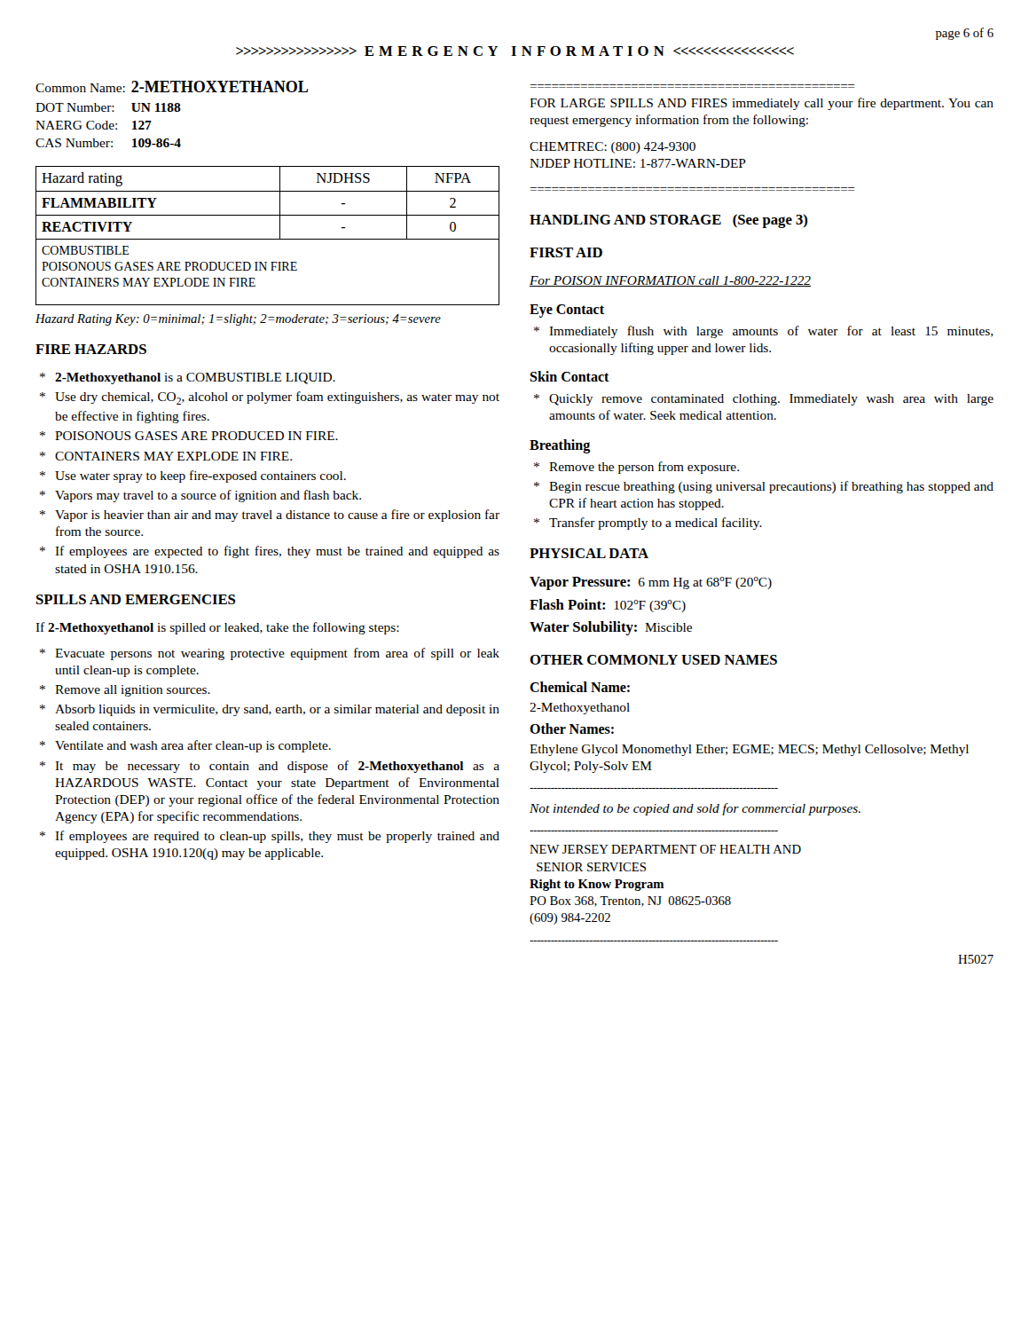page 6 of 6
>>>>>>>>>>>>>>>> E M E R G E N C Y I N F O R M A T I O N <<<<<<<<<<<<<<<<
| Common Name: | 2-METHOXYETHANOL |
| DOT Number: | UN 1188 |
| NAERG Code: | 127 |
| CAS Number: | 109-86-4 |
| Hazard rating | NJDHSS | NFPA |
| --- | --- | --- |
| FLAMMABILITY | - | 2 |
| REACTIVITY | - | 0 |
| COMBUSTIBLE POISONOUS GASES ARE PRODUCED IN FIRE CONTAINERS MAY EXPLODE IN FIRE |
Hazard Rating Key: 0=minimal; 1=slight; 2=moderate; 3=serious; 4=severe
FIRE HAZARDS
2-Methoxyethanol is a COMBUSTIBLE LIQUID.
Use dry chemical, CO2, alcohol or polymer foam extinguishers, as water may not be effective in fighting fires.
POISONOUS GASES ARE PRODUCED IN FIRE.
CONTAINERS MAY EXPLODE IN FIRE.
Use water spray to keep fire-exposed containers cool.
Vapors may travel to a source of ignition and flash back.
Vapor is heavier than air and may travel a distance to cause a fire or explosion far from the source.
If employees are expected to fight fires, they must be trained and equipped as stated in OSHA 1910.156.
SPILLS AND EMERGENCIES
If 2-Methoxyethanol is spilled or leaked, take the following steps:
Evacuate persons not wearing protective equipment from area of spill or leak until clean-up is complete.
Remove all ignition sources.
Absorb liquids in vermiculite, dry sand, earth, or a similar material and deposit in sealed containers.
Ventilate and wash area after clean-up is complete.
It may be necessary to contain and dispose of 2-Methoxyethanol as a HAZARDOUS WASTE. Contact your state Department of Environmental Protection (DEP) or your regional office of the federal Environmental Protection Agency (EPA) for specific recommendations.
If employees are required to clean-up spills, they must be properly trained and equipped. OSHA 1910.120(q) may be applicable.
=============================================
FOR LARGE SPILLS AND FIRES immediately call your fire department. You can request emergency information from the following:
CHEMTREC: (800) 424-9300
NJDEP HOTLINE: 1-877-WARN-DEP
=============================================
HANDLING AND STORAGE (See page 3)
FIRST AID
For POISON INFORMATION call 1-800-222-1222
Eye Contact
Immediately flush with large amounts of water for at least 15 minutes, occasionally lifting upper and lower lids.
Skin Contact
Quickly remove contaminated clothing. Immediately wash area with large amounts of water. Seek medical attention.
Breathing
Remove the person from exposure.
Begin rescue breathing (using universal precautions) if breathing has stopped and CPR if heart action has stopped.
Transfer promptly to a medical facility.
PHYSICAL DATA
Vapor Pressure: 6 mm Hg at 68oF (20oC)
Flash Point: 102oF (39oC)
Water Solubility: Miscible
OTHER COMMONLY USED NAMES
Chemical Name:
2-Methoxyethanol
Other Names:
Ethylene Glycol Monomethyl Ether; EGME; MECS; Methyl Cellosolve; Methyl Glycol; Poly-Solv EM
-----------------------------------------------------------------------
Not intended to be copied and sold for commercial purposes.
-----------------------------------------------------------------------
NEW JERSEY DEPARTMENT OF HEALTH AND
SENIOR SERVICES
Right to Know Program
PO Box 368, Trenton, NJ 08625-0368
(609) 984-2202
-----------------------------------------------------------------------
H5027